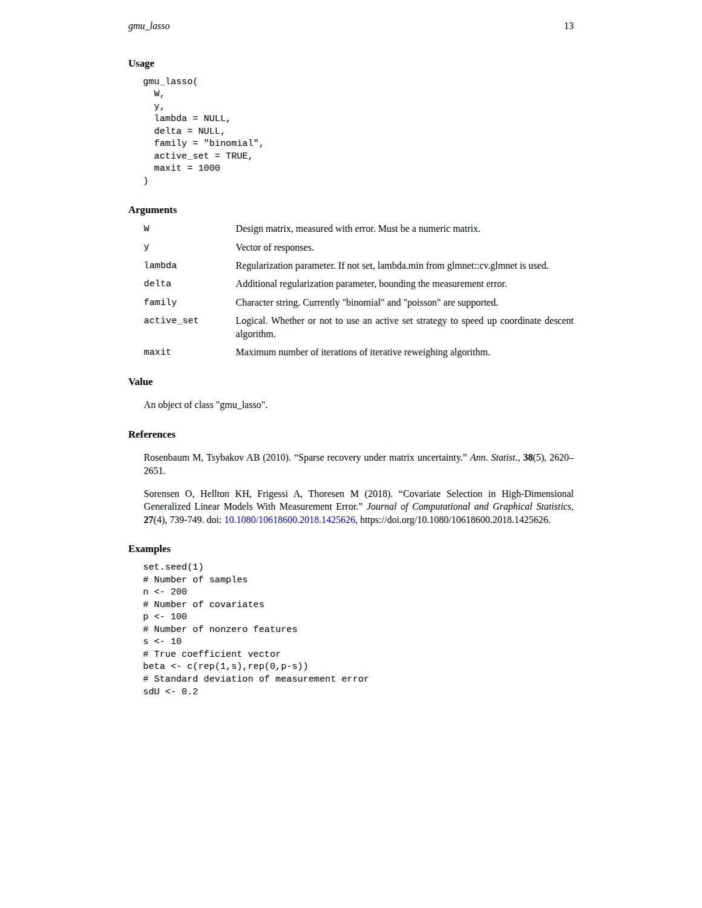gmu_lasso 13
Usage
gmu_lasso(
  W,
  y,
  lambda = NULL,
  delta = NULL,
  family = "binomial",
  active_set = TRUE,
  maxit = 1000
)
Arguments
W
Design matrix, measured with error. Must be a numeric matrix.
y
Vector of responses.
lambda
Regularization parameter. If not set, lambda.min from glmnet::cv.glmnet is used.
delta
Additional regularization parameter, bounding the measurement error.
family
Character string. Currently "binomial" and "poisson" are supported.
active_set
Logical. Whether or not to use an active set strategy to speed up coordinate descent algorithm.
maxit
Maximum number of iterations of iterative reweighing algorithm.
Value
An object of class "gmu_lasso".
References
Rosenbaum M, Tsybakov AB (2010). “Sparse recovery under matrix uncertainty.” Ann. Statist., 38(5), 2620–2651.
Sorensen O, Hellton KH, Frigessi A, Thoresen M (2018). “Covariate Selection in High-Dimensional Generalized Linear Models With Measurement Error.” Journal of Computational and Graphical Statistics, 27(4), 739-749. doi: 10.1080/10618600.2018.1425626, https://doi.org/10.1080/10618600.2018.1425626.
Examples
set.seed(1)
# Number of samples
n <- 200
# Number of covariates
p <- 100
# Number of nonzero features
s <- 10
# True coefficient vector
beta <- c(rep(1,s),rep(0,p-s))
# Standard deviation of measurement error
sdU <- 0.2